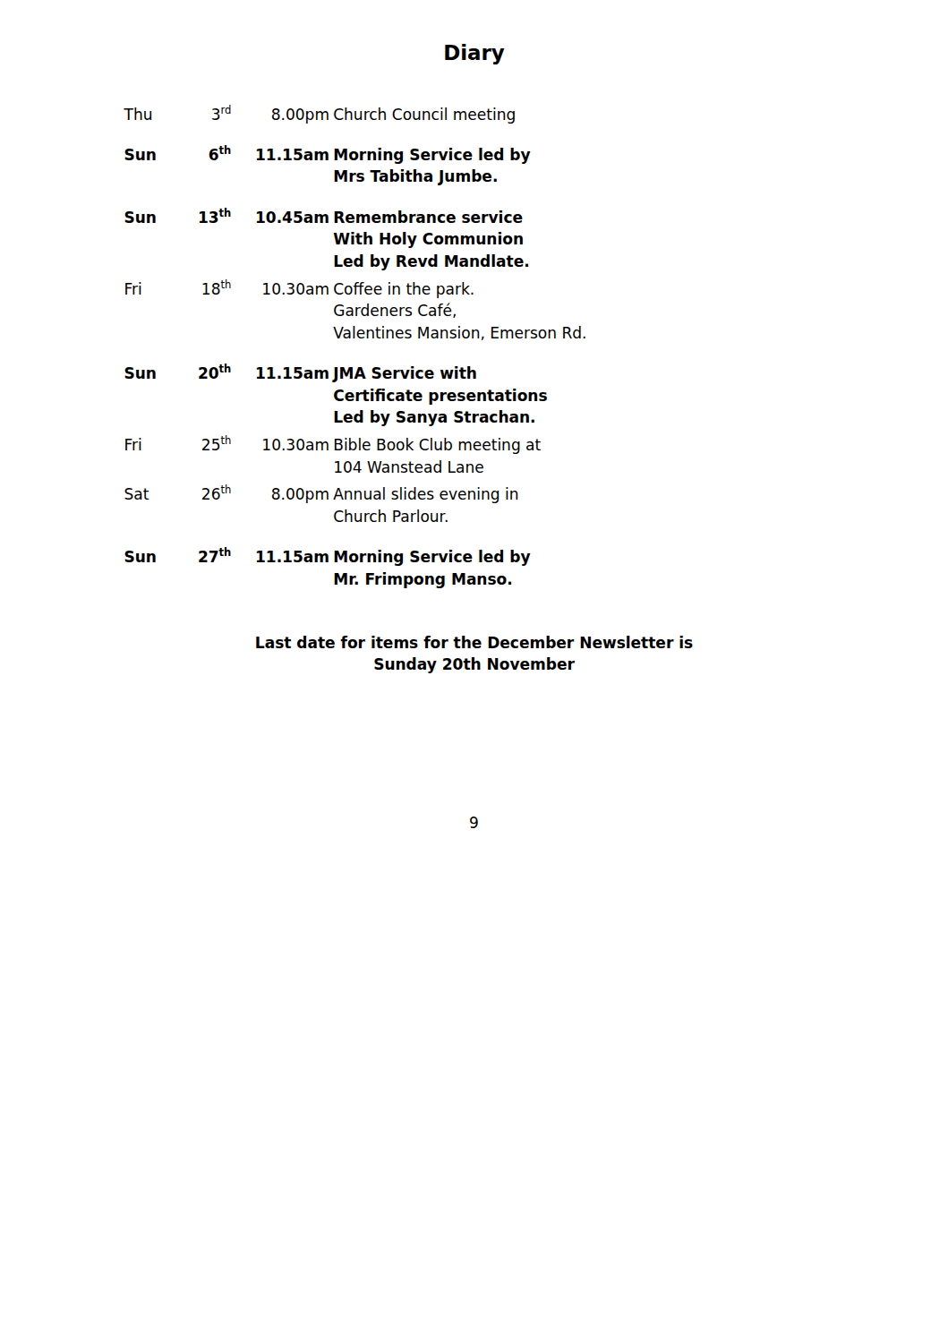Diary
| Thu | 3 rd | 8.00pm | Church Council meeting |
| Sun | 6 th | 11.15am | Morning Service led by Mrs Tabitha Jumbe. |
| Sun | 13 th | 10.45am | Remembrance service With Holy Communion Led by Revd Mandlate. |
| Fri | 18 th | 10.30am | Coffee in the park. Gardeners Café, Valentines Mansion, Emerson Rd. |
| Sun | 20 th | 11.15am | JMA Service with Certificate presentations Led by Sanya Strachan. |
| Fri | 25 th | 10.30am | Bible Book Club meeting at 104 Wanstead Lane |
| Sat | 26 th | 8.00pm | Annual slides evening in Church Parlour. |
| Sun | 27 th | 11.15am | Morning Service led by Mr. Frimpong Manso. |
Last date for items for the December Newsletter is
Sunday 20th November
9